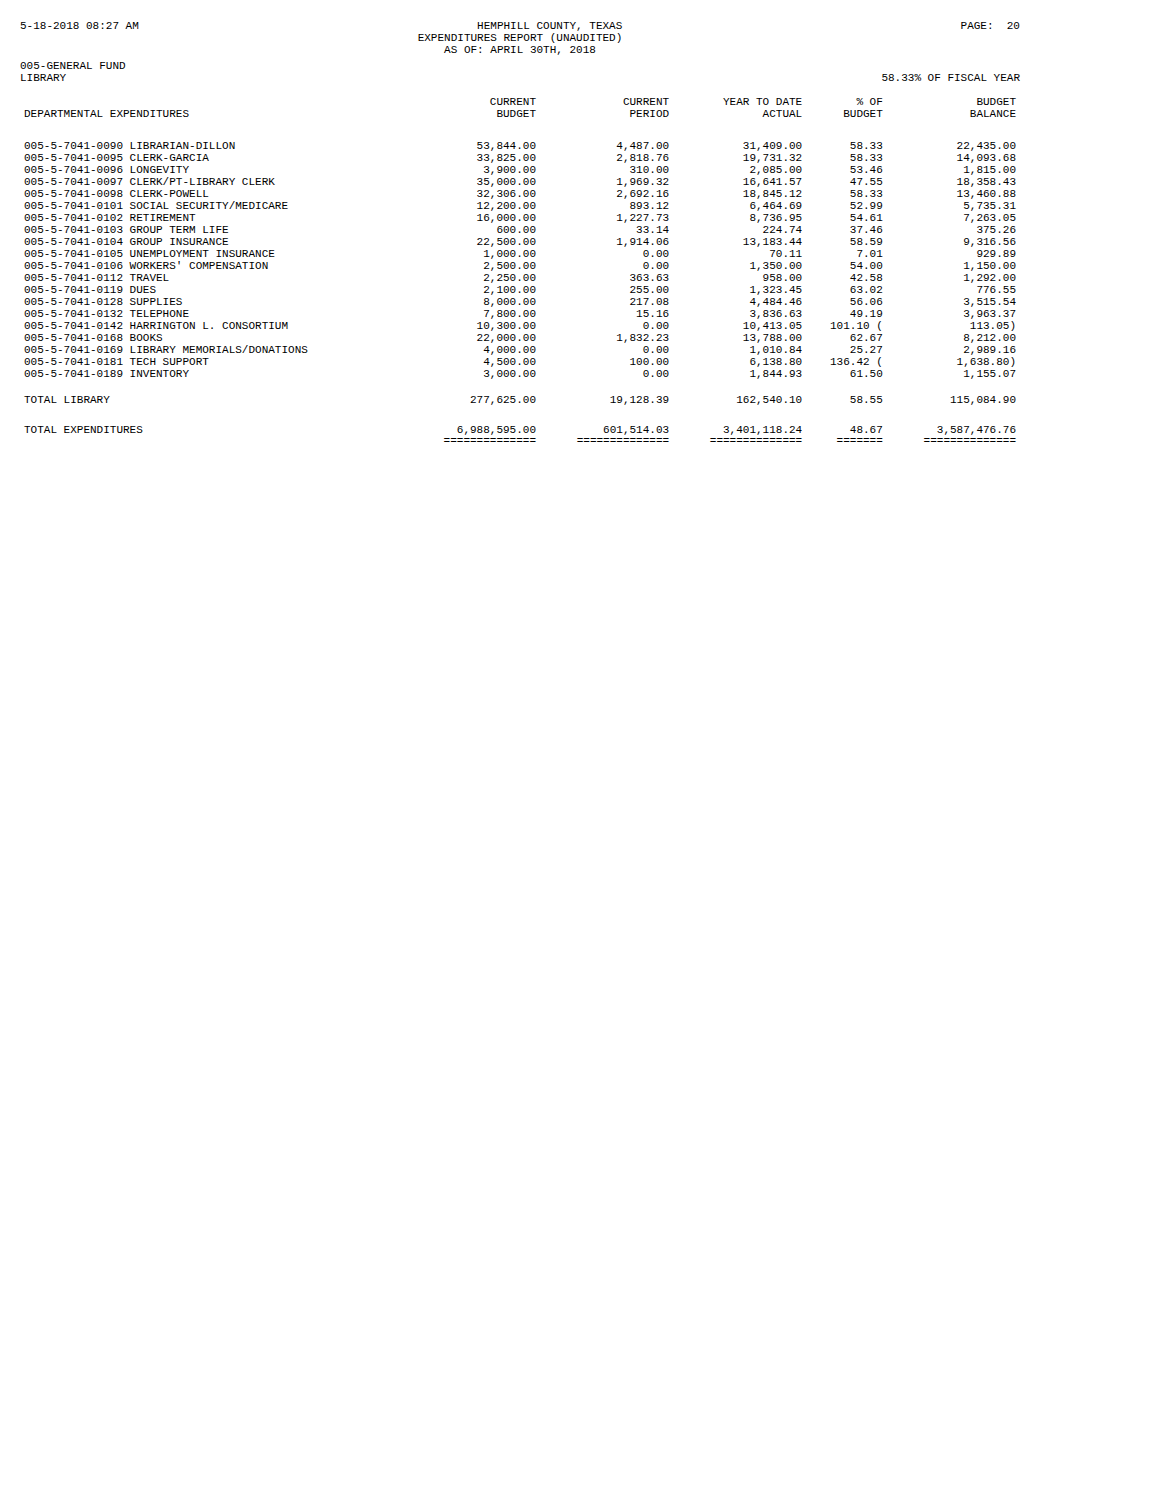5-18-2018 08:27 AM HEMPHILL COUNTY, TEXAS PAGE: 20
EXPENDITURES REPORT (UNAUDITED)
AS OF: APRIL 30TH, 2018
005-GENERAL FUND
LIBRARY 58.33% OF FISCAL YEAR
| | CURRENT | CURRENT | YEAR TO DATE | % OF | BUDGET |
| --- | --- | --- | --- | --- | --- |
| DEPARTMENTAL EXPENDITURES | BUDGET | PERIOD | ACTUAL | BUDGET | BALANCE |
| 005-5-7041-0090 LIBRARIAN-DILLON | 53,844.00 | 4,487.00 | 31,409.00 | 58.33 | 22,435.00 |
| 005-5-7041-0095 CLERK-GARCIA | 33,825.00 | 2,818.76 | 19,731.32 | 58.33 | 14,093.68 |
| 005-5-7041-0096 LONGEVITY | 3,900.00 | 310.00 | 2,085.00 | 53.46 | 1,815.00 |
| 005-5-7041-0097 CLERK/PT-LIBRARY CLERK | 35,000.00 | 1,969.32 | 16,641.57 | 47.55 | 18,358.43 |
| 005-5-7041-0098 CLERK-POWELL | 32,306.00 | 2,692.16 | 18,845.12 | 58.33 | 13,460.88 |
| 005-5-7041-0101 SOCIAL SECURITY/MEDICARE | 12,200.00 | 893.12 | 6,464.69 | 52.99 | 5,735.31 |
| 005-5-7041-0102 RETIREMENT | 16,000.00 | 1,227.73 | 8,736.95 | 54.61 | 7,263.05 |
| 005-5-7041-0103 GROUP TERM LIFE | 600.00 | 33.14 | 224.74 | 37.46 | 375.26 |
| 005-5-7041-0104 GROUP INSURANCE | 22,500.00 | 1,914.06 | 13,183.44 | 58.59 | 9,316.56 |
| 005-5-7041-0105 UNEMPLOYMENT INSURANCE | 1,000.00 | 0.00 | 70.11 | 7.01 | 929.89 |
| 005-5-7041-0106 WORKERS' COMPENSATION | 2,500.00 | 0.00 | 1,350.00 | 54.00 | 1,150.00 |
| 005-5-7041-0112 TRAVEL | 2,250.00 | 363.63 | 958.00 | 42.58 | 1,292.00 |
| 005-5-7041-0119 DUES | 2,100.00 | 255.00 | 1,323.45 | 63.02 | 776.55 |
| 005-5-7041-0128 SUPPLIES | 8,000.00 | 217.08 | 4,484.46 | 56.06 | 3,515.54 |
| 005-5-7041-0132 TELEPHONE | 7,800.00 | 15.16 | 3,836.63 | 49.19 | 3,963.37 |
| 005-5-7041-0142 HARRINGTON L. CONSORTIUM | 10,300.00 | 0.00 | 10,413.05 | 101.10 ( | 113.05) |
| 005-5-7041-0168 BOOKS | 22,000.00 | 1,832.23 | 13,788.00 | 62.67 | 8,212.00 |
| 005-5-7041-0169 LIBRARY MEMORIALS/DONATIONS | 4,000.00 | 0.00 | 1,010.84 | 25.27 | 2,989.16 |
| 005-5-7041-0181 TECH SUPPORT | 4,500.00 | 100.00 | 6,138.80 | 136.42 ( | 1,638.80) |
| 005-5-7041-0189 INVENTORY | 3,000.00 | 0.00 | 1,844.93 | 61.50 | 1,155.07 |
| TOTAL LIBRARY | 277,625.00 | 19,128.39 | 162,540.10 | 58.55 | 115,084.90 |
| TOTAL EXPENDITURES | 6,988,595.00 | 601,514.03 | 3,401,118.24 | 48.67 | 3,587,476.76 |
| | ============== | ============== | ============== | ======= | ============== |